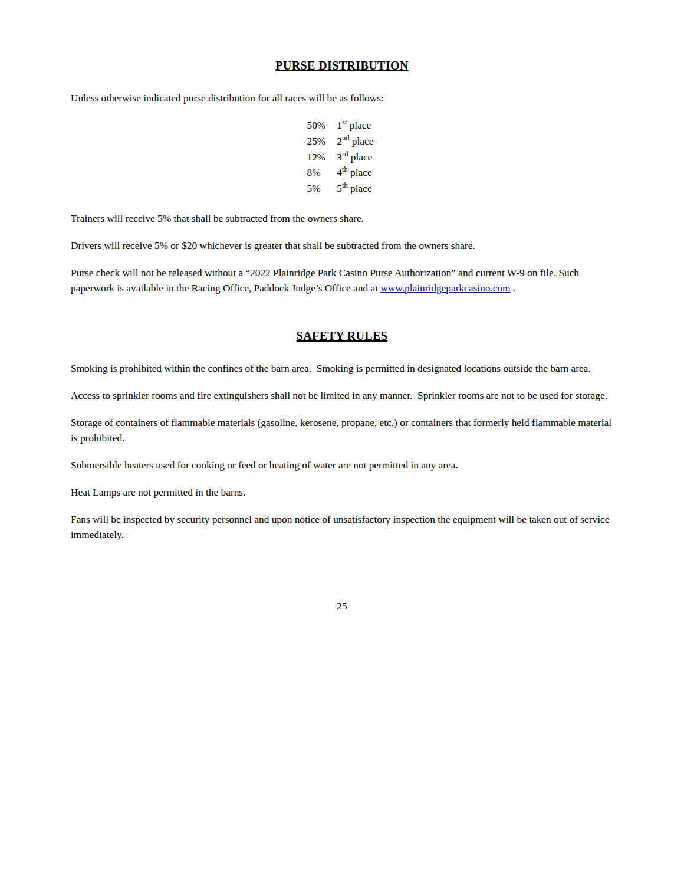PURSE DISTRIBUTION
Unless otherwise indicated purse distribution for all races will be as follows:
| 50% | 1 st place |
| 25% | 2 nd place |
| 12% | 3 rd place |
| 8% | 4 th place |
| 5% | 5 th place |
Trainers will receive 5% that shall be subtracted from the owners share.
Drivers will receive 5% or $20 whichever is greater that shall be subtracted from the owners share.
Purse check will not be released without a “2022 Plainridge Park Casino Purse Authorization” and current W-9 on file. Such paperwork is available in the Racing Office, Paddock Judge’s Office and at www.plainridgeparkcasino.com .
SAFETY RULES
Smoking is prohibited within the confines of the barn area. Smoking is permitted in designated locations outside the barn area.
Access to sprinkler rooms and fire extinguishers shall not be limited in any manner. Sprinkler rooms are not to be used for storage.
Storage of containers of flammable materials (gasoline, kerosene, propane, etc.) or containers that formerly held flammable material is prohibited.
Submersible heaters used for cooking or feed or heating of water are not permitted in any area.
Heat Lamps are not permitted in the barns.
Fans will be inspected by security personnel and upon notice of unsatisfactory inspection the equipment will be taken out of service immediately.
25